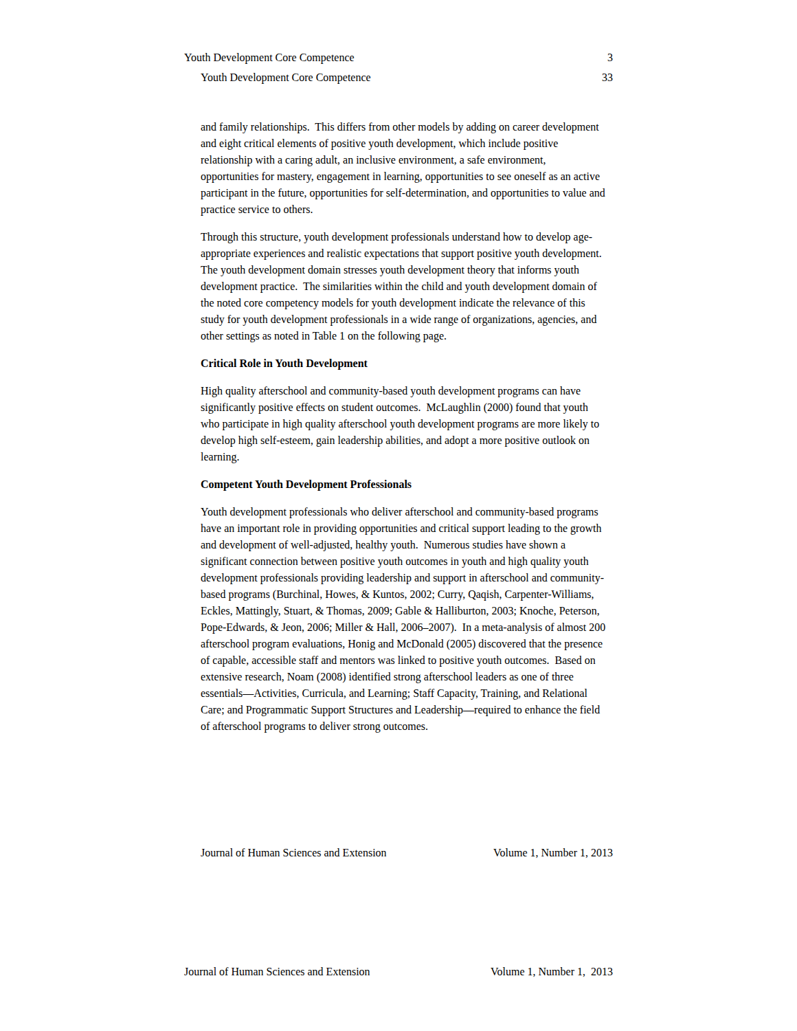Youth Development Core Competence 3
Youth Development Core Competence 33
and family relationships. This differs from other models by adding on career development and eight critical elements of positive youth development, which include positive relationship with a caring adult, an inclusive environment, a safe environment, opportunities for mastery, engagement in learning, opportunities to see oneself as an active participant in the future, opportunities for self-determination, and opportunities to value and practice service to others.
Through this structure, youth development professionals understand how to develop age-appropriate experiences and realistic expectations that support positive youth development. The youth development domain stresses youth development theory that informs youth development practice. The similarities within the child and youth development domain of the noted core competency models for youth development indicate the relevance of this study for youth development professionals in a wide range of organizations, agencies, and other settings as noted in Table 1 on the following page.
Critical Role in Youth Development
High quality afterschool and community-based youth development programs can have significantly positive effects on student outcomes. McLaughlin (2000) found that youth who participate in high quality afterschool youth development programs are more likely to develop high self-esteem, gain leadership abilities, and adopt a more positive outlook on learning.
Competent Youth Development Professionals
Youth development professionals who deliver afterschool and community-based programs have an important role in providing opportunities and critical support leading to the growth and development of well-adjusted, healthy youth. Numerous studies have shown a significant connection between positive youth outcomes in youth and high quality youth development professionals providing leadership and support in afterschool and community-based programs (Burchinal, Howes, & Kuntos, 2002; Curry, Qaqish, Carpenter-Williams, Eckles, Mattingly, Stuart, & Thomas, 2009; Gable & Halliburton, 2003; Knoche, Peterson, Pope-Edwards, & Jeon, 2006; Miller & Hall, 2006–2007). In a meta-analysis of almost 200 afterschool program evaluations, Honig and McDonald (2005) discovered that the presence of capable, accessible staff and mentors was linked to positive youth outcomes. Based on extensive research, Noam (2008) identified strong afterschool leaders as one of three essentials—Activities, Curricula, and Learning; Staff Capacity, Training, and Relational Care; and Programmatic Support Structures and Leadership—required to enhance the field of afterschool programs to deliver strong outcomes.
Journal of Human Sciences and Extension Volume 1, Number 1, 2013
Journal of Human Sciences and Extension Volume 1, Number 1, 2013